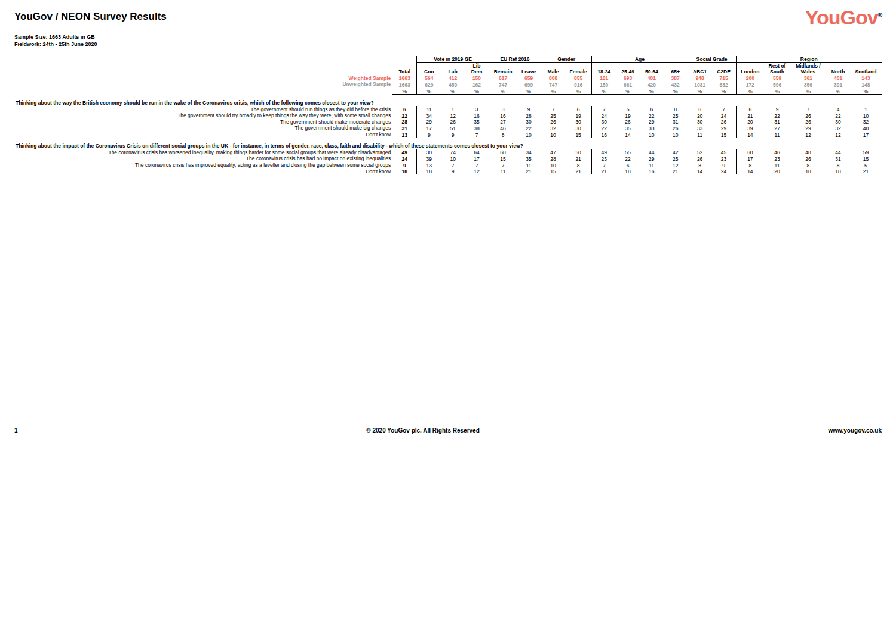You Gov®
YouGov / NEON Survey Results
Sample Size: 1663 Adults in GB
Fieldwork: 24th - 25th June 2020
| | | Vote in 2019 GE | EU Ref 2016 | Gender | Age | Social Grade | Region |
| --- | --- | --- | --- | --- | --- | --- | --- |
| | Total | Con | Lab | Lib Dem | Remain | Leave | Male | Female | 18-24 | 25-49 | 50-64 | 65+ | ABC1 | C2DE | London | Rest of South | Midlands / Wales | North | Scotland |
| Weighted Sample | 1663 | 564 | 412 | 150 | 617 | 659 | 808 | 855 | 181 | 693 | 401 | 387 | 948 | 715 | 200 | 559 | 361 | 401 | 143 |
| Unweighted Sample | 1663 | 629 | 459 | 162 | 747 | 699 | 747 | 916 | 150 | 661 | 420 | 432 | 1031 | 632 | 172 | 596 | 356 | 391 | 148 |
| | % | % | % | % | % | % | % | % | % | % | % | % | % | % | % | % | % | % | % |
| Thinking about the way the British economy should be run in the wake of the Coronavirus crisis, which of the following comes closest to your view? |
| The government should run things as they did before the crisis | 6 | 11 | 1 | 3 | 3 | 9 | 7 | 6 | 7 | 5 | 6 | 8 | 6 | 7 | 6 | 9 | 7 | 4 | 1 |
| The government should try broadly to keep things the way they were, with some small changes | 22 | 34 | 12 | 16 | 16 | 28 | 25 | 19 | 24 | 19 | 22 | 25 | 20 | 24 | 21 | 22 | 26 | 22 | 10 |
| The government should make moderate changes | 28 | 29 | 26 | 35 | 27 | 30 | 26 | 30 | 30 | 26 | 29 | 31 | 30 | 26 | 20 | 31 | 26 | 30 | 32 |
| The government should make big changes | 31 | 17 | 51 | 38 | 46 | 22 | 32 | 30 | 22 | 35 | 33 | 26 | 33 | 29 | 39 | 27 | 29 | 32 | 40 |
| Don't know | 13 | 9 | 9 | 7 | 8 | 10 | 10 | 15 | 16 | 14 | 10 | 10 | 11 | 15 | 14 | 11 | 12 | 12 | 17 |
| Thinking about the impact of the Coronavirus Crisis on different social groups in the UK - for instance, in terms of gender, race, class, faith and disability - which of these statements comes closest to your view? |
| The coronavirus crisis has worsened inequality, making things harder for some social groups that were already disadvantaged | 49 | 30 | 74 | 64 | 68 | 34 | 47 | 50 | 49 | 55 | 44 | 42 | 52 | 45 | 60 | 46 | 48 | 44 | 59 |
| The coronavirus crisis has had no impact on existing inequalities | 24 | 39 | 10 | 17 | 15 | 35 | 28 | 21 | 23 | 22 | 29 | 25 | 26 | 23 | 17 | 23 | 26 | 31 | 15 |
| The coronavirus crisis has improved equality, acting as a leveller and closing the gap between some social groups | 9 | 13 | 7 | 7 | 7 | 11 | 10 | 8 | 7 | 6 | 11 | 12 | 8 | 9 | 8 | 11 | 8 | 8 | 5 |
| Don't know | 18 | 18 | 9 | 12 | 11 | 21 | 15 | 21 | 21 | 18 | 16 | 21 | 14 | 24 | 14 | 20 | 18 | 18 | 21 |
1 www.yougov.co.uk
© 2020 YouGov plc. All Rights Reserved